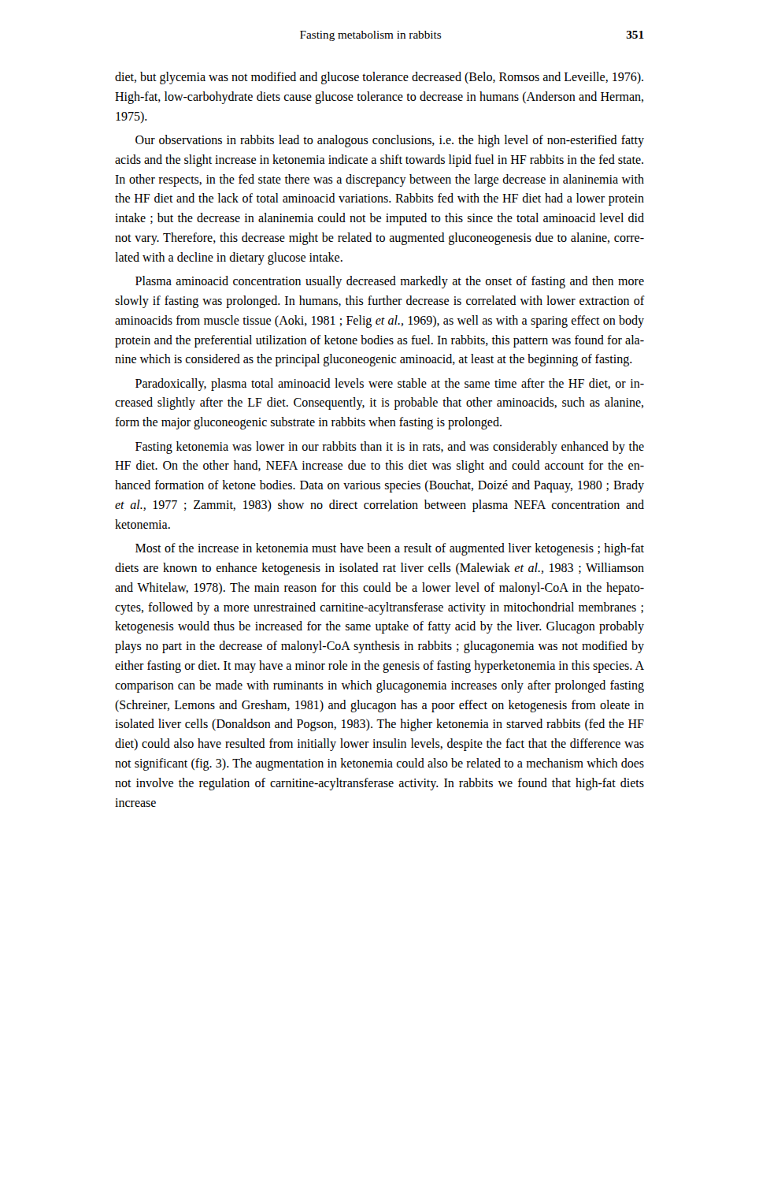Fasting metabolism in rabbits 351
diet, but glycemia was not modified and glucose tolerance decreased (Belo, Romsos and Leveille, 1976). High-fat, low-carbohydrate diets cause glucose tolerance to decrease in humans (Anderson and Herman, 1975).
Our observations in rabbits lead to analogous conclusions, i.e. the high level of non-esterified fatty acids and the slight increase in ketonemia indicate a shift towards lipid fuel in HF rabbits in the fed state. In other respects, in the fed state there was a discrepancy between the large decrease in alaninemia with the HF diet and the lack of total aminoacid variations. Rabbits fed with the HF diet had a lower protein intake ; but the decrease in alaninemia could not be imputed to this since the total aminoacid level did not vary. Therefore, this decrease might be related to augmented gluconeogenesis due to alanine, correlated with a decline in dietary glucose intake.
Plasma aminoacid concentration usually decreased markedly at the onset of fasting and then more slowly if fasting was prolonged. In humans, this further decrease is correlated with lower extraction of aminoacids from muscle tissue (Aoki, 1981 ; Felig et al., 1969), as well as with a sparing effect on body protein and the preferential utilization of ketone bodies as fuel. In rabbits, this pattern was found for alanine which is considered as the principal gluconeogenic aminoacid, at least at the beginning of fasting.
Paradoxically, plasma total aminoacid levels were stable at the same time after the HF diet, or increased slightly after the LF diet. Consequently, it is probable that other aminoacids, such as alanine, form the major gluconeogenic substrate in rabbits when fasting is prolonged.
Fasting ketonemia was lower in our rabbits than it is in rats, and was considerably enhanced by the HF diet. On the other hand, NEFA increase due to this diet was slight and could account for the enhanced formation of ketone bodies. Data on various species (Bouchat, Doizé and Paquay, 1980 ; Brady et al., 1977 ; Zammit, 1983) show no direct correlation between plasma NEFA concentration and ketonemia.
Most of the increase in ketonemia must have been a result of augmented liver ketogenesis ; high-fat diets are known to enhance ketogenesis in isolated rat liver cells (Malewiak et al., 1983 ; Williamson and Whitelaw, 1978). The main reason for this could be a lower level of malonyl-CoA in the hepatocytes, followed by a more unrestrained carnitine-acyltransferase activity in mitochondrial membranes ; ketogenesis would thus be increased for the same uptake of fatty acid by the liver. Glucagon probably plays no part in the decrease of malonyl-CoA synthesis in rabbits ; glucagonemia was not modified by either fasting or diet. It may have a minor role in the genesis of fasting hyperketonemia in this species. A comparison can be made with ruminants in which glucagonemia increases only after prolonged fasting (Schreiner, Lemons and Gresham, 1981) and glucagon has a poor effect on ketogenesis from oleate in isolated liver cells (Donaldson and Pogson, 1983). The higher ketonemia in starved rabbits (fed the HF diet) could also have resulted from initially lower insulin levels, despite the fact that the difference was not significant (fig. 3). The augmentation in ketonemia could also be related to a mechanism which does not involve the regulation of carnitine-acyltransferase activity. In rabbits we found that high-fat diets increase